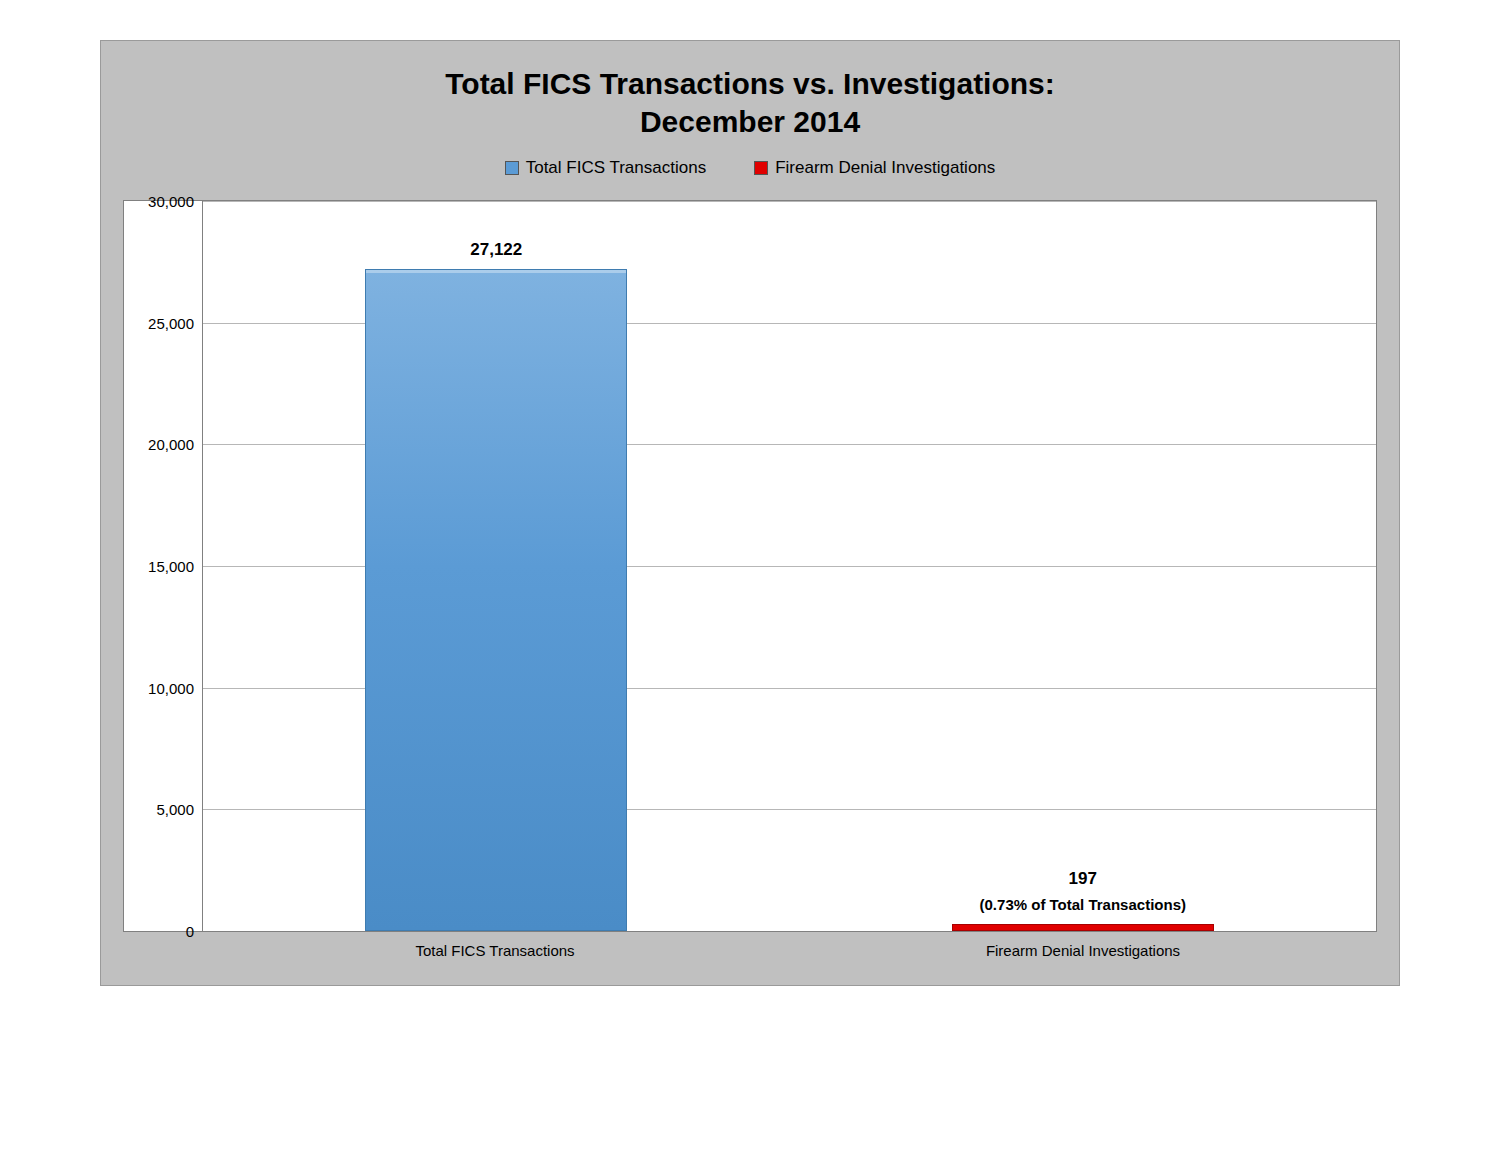Total FICS Transactions vs. Investigations:
December 2014
Total FICS Transactions
Firearm Denial Investigations
30,000
25,000
20,000
15,000
10,000
5,000
0
27,122
197
(0.73% of Total Transactions)
Total FICS Transactions
Firearm Denial Investigations